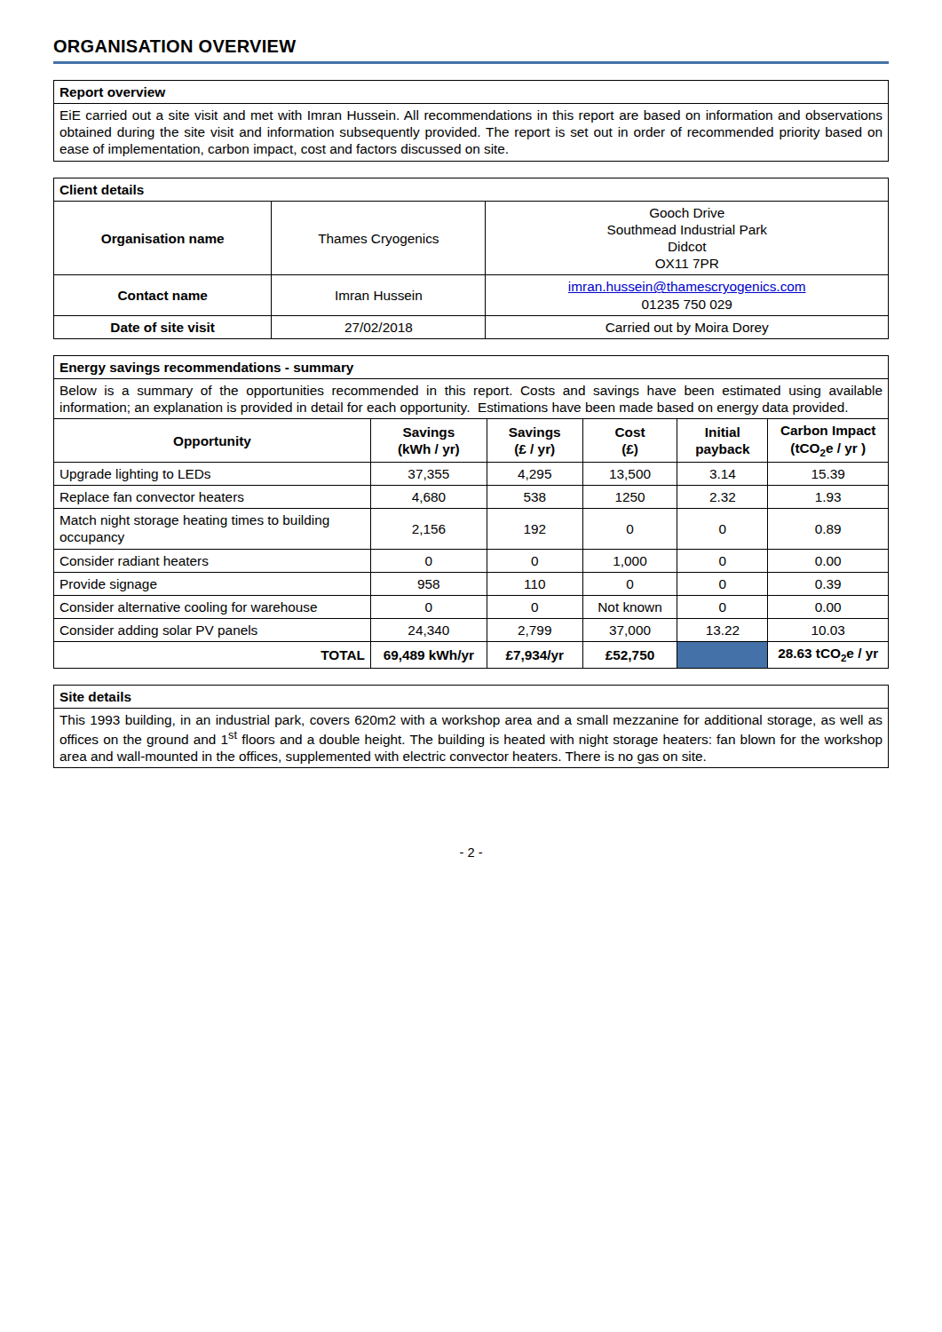ORGANISATION OVERVIEW
| Report overview |
| EiE carried out a site visit and met with Imran Hussein. All recommendations in this report are based on information and observations obtained during the site visit and information subsequently provided. The report is set out in order of recommended priority based on ease of implementation, carbon impact, cost and factors discussed on site. |
| Client details |
| Organisation name | Thames Cryogenics | Gooch Drive Southmead Industrial Park Didcot OX11 7PR |
| Contact name | Imran Hussein | imran.hussein@thamescryogenics.com 01235 750 029 |
| Date of site visit | 27/02/2018 | Carried out by Moira Dorey |
| Energy savings recommendations - summary |
| Below is a summary of the opportunities recommended in this report. Costs and savings have been estimated using available information; an explanation is provided in detail for each opportunity. Estimations have been made based on energy data provided. |
| Opportunity | Savings (kWh / yr) | Savings (£ / yr) | Cost (£) | Initial payback | Carbon Impact (tCO 2 e / yr ) |
| Upgrade lighting to LEDs | 37,355 | 4,295 | 13,500 | 3.14 | 15.39 |
| Replace fan convector heaters | 4,680 | 538 | 1250 | 2.32 | 1.93 |
| Match night storage heating times to building occupancy | 2,156 | 192 | 0 | 0 | 0.89 |
| Consider radiant heaters | 0 | 0 | 1,000 | 0 | 0.00 |
| Provide signage | 958 | 110 | 0 | 0 | 0.39 |
| Consider alternative cooling for warehouse | 0 | 0 | Not known | 0 | 0.00 |
| Consider adding solar PV panels | 24,340 | 2,799 | 37,000 | 13.22 | 10.03 |
| TOTAL | 69,489 kWh/yr | £7,934/yr | £52,750 | | 28.63 tCO 2 e / yr |
| Site details |
| This 1993 building, in an industrial park, covers 620m2 with a workshop area and a small mezzanine for additional storage, as well as offices on the ground and 1 st floors and a double height. The building is heated with night storage heaters: fan blown for the workshop area and wall-mounted in the offices, supplemented with electric convector heaters. There is no gas on site. |
- 2 -